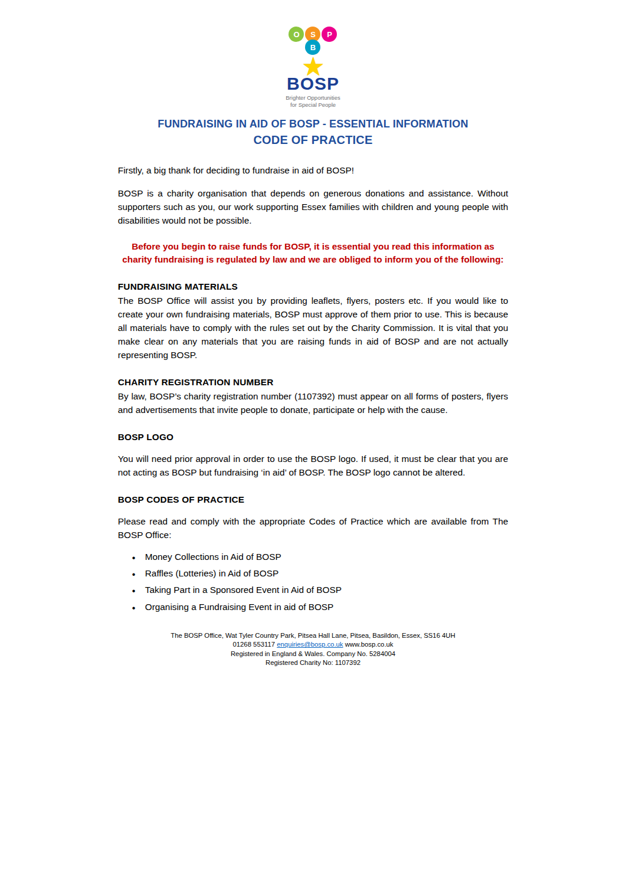OSP
B
★ BOSP Brighter Opportunities
for Special People
FUNDRAISING IN AID OF BOSP - ESSENTIAL INFORMATION CODE OF PRACTICE
Firstly, a big thank for deciding to fundraise in aid of BOSP!
BOSP is a charity organisation that depends on generous donations and assistance. Without supporters such as you, our work supporting Essex families with children and young people with disabilities would not be possible.
Before you begin to raise funds for BOSP, it is essential you read this information as charity fundraising is regulated by law and we are obliged to inform you of the following:
Fundraising Materials
The BOSP Office will assist you by providing leaflets, flyers, posters etc. If you would like to create your own fundraising materials, BOSP must approve of them prior to use. This is because all materials have to comply with the rules set out by the Charity Commission. It is vital that you make clear on any materials that you are raising funds in aid of BOSP and are not actually representing BOSP.
Charity Registration Number
By law, BOSP’s charity registration number (1107392) must appear on all forms of posters, flyers and advertisements that invite people to donate, participate or help with the cause.
BOSP Logo
You will need prior approval in order to use the BOSP logo. If used, it must be clear that you are not acting as BOSP but fundraising ‘in aid’ of BOSP. The BOSP logo cannot be altered.
BOSP Codes of Practice
Please read and comply with the appropriate Codes of Practice which are available from The BOSP Office:
Money Collections in Aid of BOSP
Raffles (Lotteries) in Aid of BOSP
Taking Part in a Sponsored Event in Aid of BOSP
Organising a Fundraising Event in aid of BOSP
The BOSP Office, Wat Tyler Country Park, Pitsea Hall Lane, Pitsea, Basildon, Essex, SS16 4UH
01268 553117 enquiries@bosp.co.uk www.bosp.co.uk
Registered in England & Wales. Company No. 5284004
Registered Charity No: 1107392